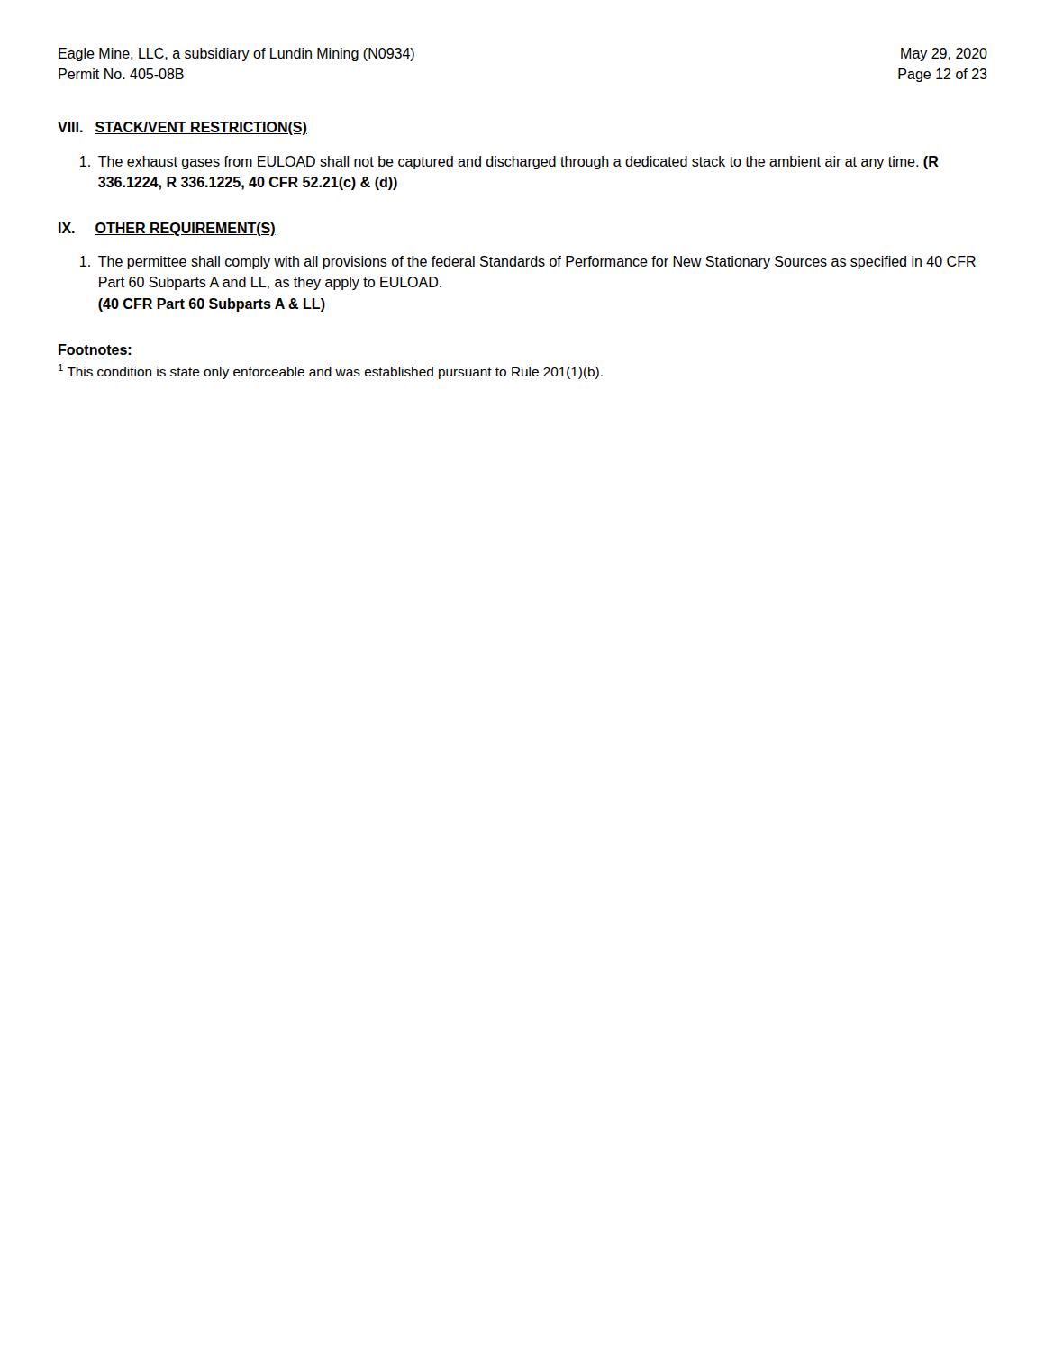Eagle Mine, LLC, a subsidiary of Lundin Mining (N0934)
Permit No. 405-08B
May 29, 2020
Page 12 of 23
VIII. STACK/VENT RESTRICTION(S)
The exhaust gases from EULOAD shall not be captured and discharged through a dedicated stack to the ambient air at any time. (R 336.1224, R 336.1225, 40 CFR 52.21(c) & (d))
IX. OTHER REQUIREMENT(S)
The permittee shall comply with all provisions of the federal Standards of Performance for New Stationary Sources as specified in 40 CFR Part 60 Subparts A and LL, as they apply to EULOAD.
(40 CFR Part 60 Subparts A & LL)
Footnotes:
1 This condition is state only enforceable and was established pursuant to Rule 201(1)(b).